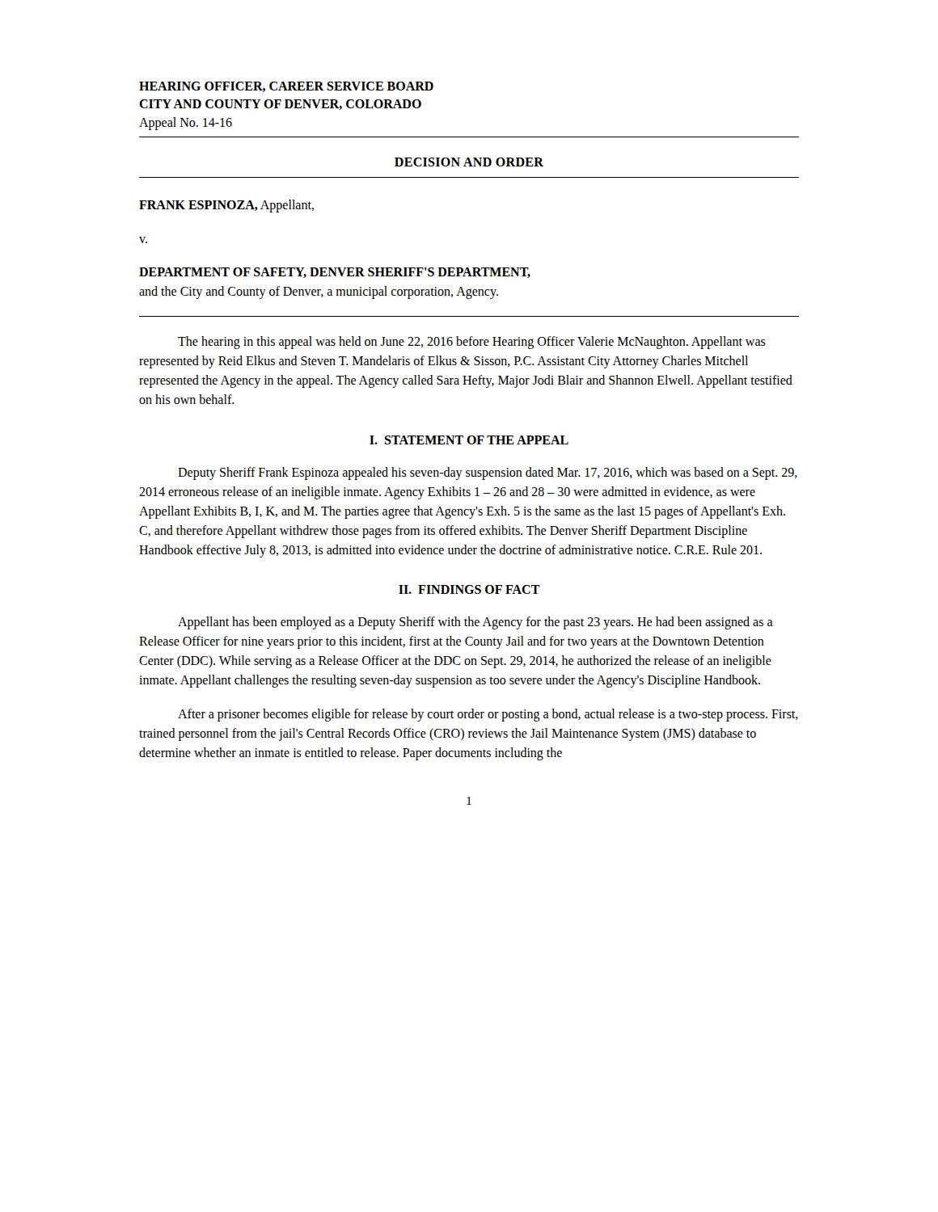HEARING OFFICER, CAREER SERVICE BOARD
CITY AND COUNTY OF DENVER, COLORADO
Appeal No. 14-16
DECISION AND ORDER
FRANK ESPINOZA, Appellant,
v.
DEPARTMENT OF SAFETY, DENVER SHERIFF'S DEPARTMENT,
and the City and County of Denver, a municipal corporation, Agency.
The hearing in this appeal was held on June 22, 2016 before Hearing Officer Valerie McNaughton. Appellant was represented by Reid Elkus and Steven T. Mandelaris of Elkus & Sisson, P.C. Assistant City Attorney Charles Mitchell represented the Agency in the appeal. The Agency called Sara Hefty, Major Jodi Blair and Shannon Elwell. Appellant testified on his own behalf.
I. STATEMENT OF THE APPEAL
Deputy Sheriff Frank Espinoza appealed his seven-day suspension dated Mar. 17, 2016, which was based on a Sept. 29, 2014 erroneous release of an ineligible inmate. Agency Exhibits 1 – 26 and 28 – 30 were admitted in evidence, as were Appellant Exhibits B, I, K, and M. The parties agree that Agency's Exh. 5 is the same as the last 15 pages of Appellant's Exh. C, and therefore Appellant withdrew those pages from its offered exhibits. The Denver Sheriff Department Discipline Handbook effective July 8, 2013, is admitted into evidence under the doctrine of administrative notice. C.R.E. Rule 201.
II. FINDINGS OF FACT
Appellant has been employed as a Deputy Sheriff with the Agency for the past 23 years. He had been assigned as a Release Officer for nine years prior to this incident, first at the County Jail and for two years at the Downtown Detention Center (DDC). While serving as a Release Officer at the DDC on Sept. 29, 2014, he authorized the release of an ineligible inmate. Appellant challenges the resulting seven-day suspension as too severe under the Agency's Discipline Handbook.
After a prisoner becomes eligible for release by court order or posting a bond, actual release is a two-step process. First, trained personnel from the jail's Central Records Office (CRO) reviews the Jail Maintenance System (JMS) database to determine whether an inmate is entitled to release. Paper documents including the
1